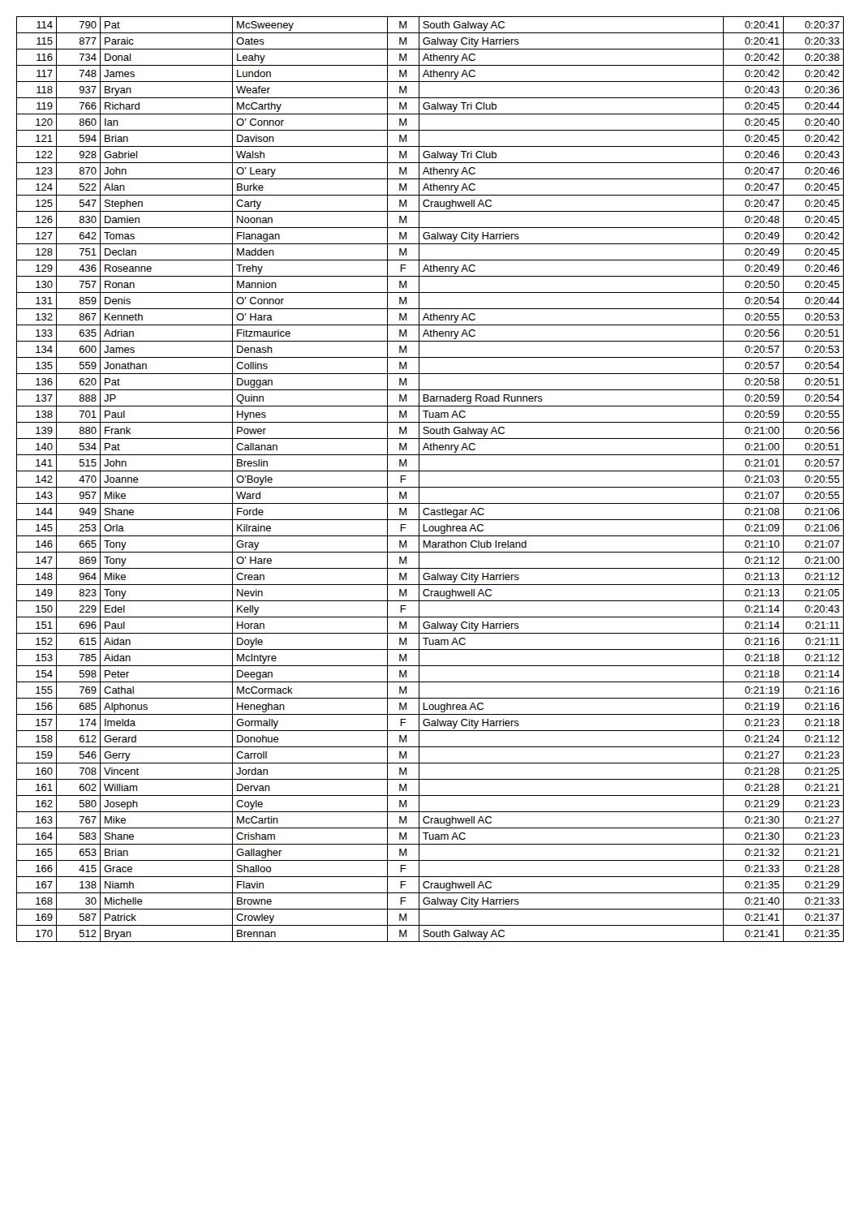| 114 | 790 | Pat | McSweeney | M | South Galway AC | 0:20:41 | 0:20:37 |
| 115 | 877 | Paraic | Oates | M | Galway City Harriers | 0:20:41 | 0:20:33 |
| 116 | 734 | Donal | Leahy | M | Athenry AC | 0:20:42 | 0:20:38 |
| 117 | 748 | James | Lundon | M | Athenry AC | 0:20:42 | 0:20:42 |
| 118 | 937 | Bryan | Weafer | M | | 0:20:43 | 0:20:36 |
| 119 | 766 | Richard | McCarthy | M | Galway Tri Club | 0:20:45 | 0:20:44 |
| 120 | 860 | Ian | O' Connor | M | | 0:20:45 | 0:20:40 |
| 121 | 594 | Brian | Davison | M | | 0:20:45 | 0:20:42 |
| 122 | 928 | Gabriel | Walsh | M | Galway Tri Club | 0:20:46 | 0:20:43 |
| 123 | 870 | John | O' Leary | M | Athenry AC | 0:20:47 | 0:20:46 |
| 124 | 522 | Alan | Burke | M | Athenry AC | 0:20:47 | 0:20:45 |
| 125 | 547 | Stephen | Carty | M | Craughwell AC | 0:20:47 | 0:20:45 |
| 126 | 830 | Damien | Noonan | M | | 0:20:48 | 0:20:45 |
| 127 | 642 | Tomas | Flanagan | M | Galway City Harriers | 0:20:49 | 0:20:42 |
| 128 | 751 | Declan | Madden | M | | 0:20:49 | 0:20:45 |
| 129 | 436 | Roseanne | Trehy | F | Athenry AC | 0:20:49 | 0:20:46 |
| 130 | 757 | Ronan | Mannion | M | | 0:20:50 | 0:20:45 |
| 131 | 859 | Denis | O' Connor | M | | 0:20:54 | 0:20:44 |
| 132 | 867 | Kenneth | O' Hara | M | Athenry AC | 0:20:55 | 0:20:53 |
| 133 | 635 | Adrian | Fitzmaurice | M | Athenry AC | 0:20:56 | 0:20:51 |
| 134 | 600 | James | Denash | M | | 0:20:57 | 0:20:53 |
| 135 | 559 | Jonathan | Collins | M | | 0:20:57 | 0:20:54 |
| 136 | 620 | Pat | Duggan | M | | 0:20:58 | 0:20:51 |
| 137 | 888 | JP | Quinn | M | Barnaderg Road Runners | 0:20:59 | 0:20:54 |
| 138 | 701 | Paul | Hynes | M | Tuam AC | 0:20:59 | 0:20:55 |
| 139 | 880 | Frank | Power | M | South Galway AC | 0:21:00 | 0:20:56 |
| 140 | 534 | Pat | Callanan | M | Athenry AC | 0:21:00 | 0:20:51 |
| 141 | 515 | John | Breslin | M | | 0:21:01 | 0:20:57 |
| 142 | 470 | Joanne | O'Boyle | F | | 0:21:03 | 0:20:55 |
| 143 | 957 | Mike | Ward | M | | 0:21:07 | 0:20:55 |
| 144 | 949 | Shane | Forde | M | Castlegar AC | 0:21:08 | 0:21:06 |
| 145 | 253 | Orla | Kilraine | F | Loughrea AC | 0:21:09 | 0:21:06 |
| 146 | 665 | Tony | Gray | M | Marathon Club Ireland | 0:21:10 | 0:21:07 |
| 147 | 869 | Tony | O' Hare | M | | 0:21:12 | 0:21:00 |
| 148 | 964 | Mike | Crean | M | Galway City Harriers | 0:21:13 | 0:21:12 |
| 149 | 823 | Tony | Nevin | M | Craughwell AC | 0:21:13 | 0:21:05 |
| 150 | 229 | Edel | Kelly | F | | 0:21:14 | 0:20:43 |
| 151 | 696 | Paul | Horan | M | Galway City Harriers | 0:21:14 | 0:21:11 |
| 152 | 615 | Aidan | Doyle | M | Tuam AC | 0:21:16 | 0:21:11 |
| 153 | 785 | Aidan | McIntyre | M | | 0:21:18 | 0:21:12 |
| 154 | 598 | Peter | Deegan | M | | 0:21:18 | 0:21:14 |
| 155 | 769 | Cathal | McCormack | M | | 0:21:19 | 0:21:16 |
| 156 | 685 | Alphonus | Heneghan | M | Loughrea AC | 0:21:19 | 0:21:16 |
| 157 | 174 | Imelda | Gormally | F | Galway City Harriers | 0:21:23 | 0:21:18 |
| 158 | 612 | Gerard | Donohue | M | | 0:21:24 | 0:21:12 |
| 159 | 546 | Gerry | Carroll | M | | 0:21:27 | 0:21:23 |
| 160 | 708 | Vincent | Jordan | M | | 0:21:28 | 0:21:25 |
| 161 | 602 | William | Dervan | M | | 0:21:28 | 0:21:21 |
| 162 | 580 | Joseph | Coyle | M | | 0:21:29 | 0:21:23 |
| 163 | 767 | Mike | McCartin | M | Craughwell AC | 0:21:30 | 0:21:27 |
| 164 | 583 | Shane | Crisham | M | Tuam AC | 0:21:30 | 0:21:23 |
| 165 | 653 | Brian | Gallagher | M | | 0:21:32 | 0:21:21 |
| 166 | 415 | Grace | Shalloo | F | | 0:21:33 | 0:21:28 |
| 167 | 138 | Niamh | Flavin | F | Craughwell AC | 0:21:35 | 0:21:29 |
| 168 | 30 | Michelle | Browne | F | Galway City Harriers | 0:21:40 | 0:21:33 |
| 169 | 587 | Patrick | Crowley | M | | 0:21:41 | 0:21:37 |
| 170 | 512 | Bryan | Brennan | M | South Galway AC | 0:21:41 | 0:21:35 |